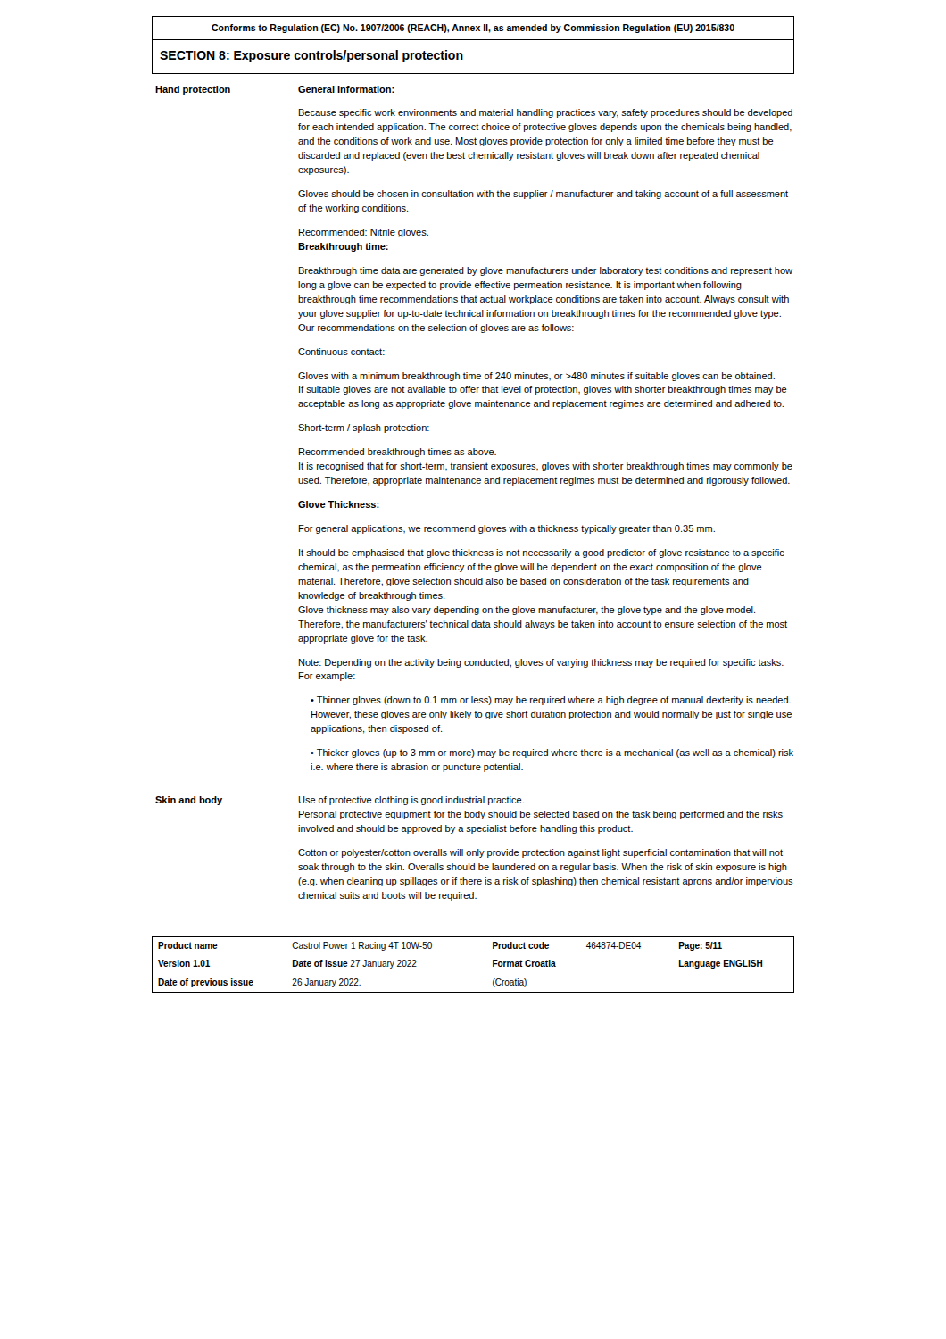Conforms to Regulation (EC) No. 1907/2006 (REACH), Annex II, as amended by Commission Regulation (EU) 2015/830
SECTION 8: Exposure controls/personal protection
Hand protection
General Information:
Because specific work environments and material handling practices vary, safety procedures should be developed for each intended application. The correct choice of protective gloves depends upon the chemicals being handled, and the conditions of work and use. Most gloves provide protection for only a limited time before they must be discarded and replaced (even the best chemically resistant gloves will break down after repeated chemical exposures).
Gloves should be chosen in consultation with the supplier / manufacturer and taking account of a full assessment of the working conditions.
Recommended: Nitrile gloves.
Breakthrough time:
Breakthrough time data are generated by glove manufacturers under laboratory test conditions and represent how long a glove can be expected to provide effective permeation resistance. It is important when following breakthrough time recommendations that actual workplace conditions are taken into account. Always consult with your glove supplier for up-to-date technical information on breakthrough times for the recommended glove type.
Our recommendations on the selection of gloves are as follows:
Continuous contact:
Gloves with a minimum breakthrough time of 240 minutes, or >480 minutes if suitable gloves can be obtained.
If suitable gloves are not available to offer that level of protection, gloves with shorter breakthrough times may be acceptable as long as appropriate glove maintenance and replacement regimes are determined and adhered to.
Short-term / splash protection:
Recommended breakthrough times as above.
It is recognised that for short-term, transient exposures, gloves with shorter breakthrough times may commonly be used. Therefore, appropriate maintenance and replacement regimes must be determined and rigorously followed.
Glove Thickness:
For general applications, we recommend gloves with a thickness typically greater than 0.35 mm.
It should be emphasised that glove thickness is not necessarily a good predictor of glove resistance to a specific chemical, as the permeation efficiency of the glove will be dependent on the exact composition of the glove material. Therefore, glove selection should also be based on consideration of the task requirements and knowledge of breakthrough times.
Glove thickness may also vary depending on the glove manufacturer, the glove type and the glove model. Therefore, the manufacturers' technical data should always be taken into account to ensure selection of the most appropriate glove for the task.
Note: Depending on the activity being conducted, gloves of varying thickness may be required for specific tasks. For example:
• Thinner gloves (down to 0.1 mm or less) may be required where a high degree of manual dexterity is needed. However, these gloves are only likely to give short duration protection and would normally be just for single use applications, then disposed of.
• Thicker gloves (up to 3 mm or more) may be required where there is a mechanical (as well as a chemical) risk i.e. where there is abrasion or puncture potential.
Skin and body
Use of protective clothing is good industrial practice.
Personal protective equipment for the body should be selected based on the task being performed and the risks involved and should be approved by a specialist before handling this product.
Cotton or polyester/cotton overalls will only provide protection against light superficial contamination that will not soak through to the skin. Overalls should be laundered on a regular basis. When the risk of skin exposure is high (e.g. when cleaning up spillages or if there is a risk of splashing) then chemical resistant aprons and/or impervious chemical suits and boots will be required.
| Product name | Castrol Power 1 Racing 4T 10W-50 | Product code | 464874-DE04 | Page: 5/11 |
| Version 1.01 | Date of issue 27 January 2022 | Format Croatia | | Language ENGLISH |
| Date of previous issue | 26 January 2022. | (Croatia) | | |